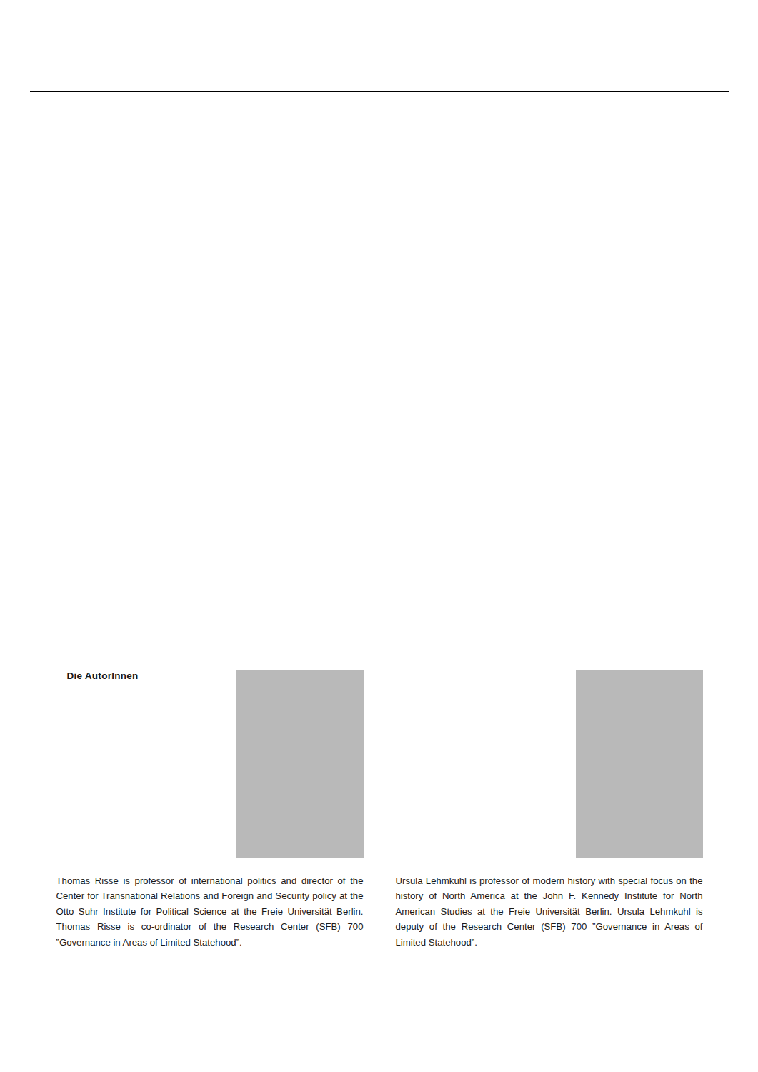Die AutorInnen
Thomas Risse is professor of international politics and director of the Center for Transnational Relations and Foreign and Security policy at the Otto Suhr Institute for Political Science at the Freie Universität Berlin. Thomas Risse is co-ordinator of the Research Center (SFB) 700 ”Governance in Areas of Limited Statehood”.
Ursula Lehmkuhl is professor of modern history with special focus on the history of North America at the John F. Kennedy Institute for North American Studies at the Freie Universität Berlin. Ursula Lehmkuhl is deputy of the Research Center (SFB) 700 ”Governance in Areas of Limited Statehood”.